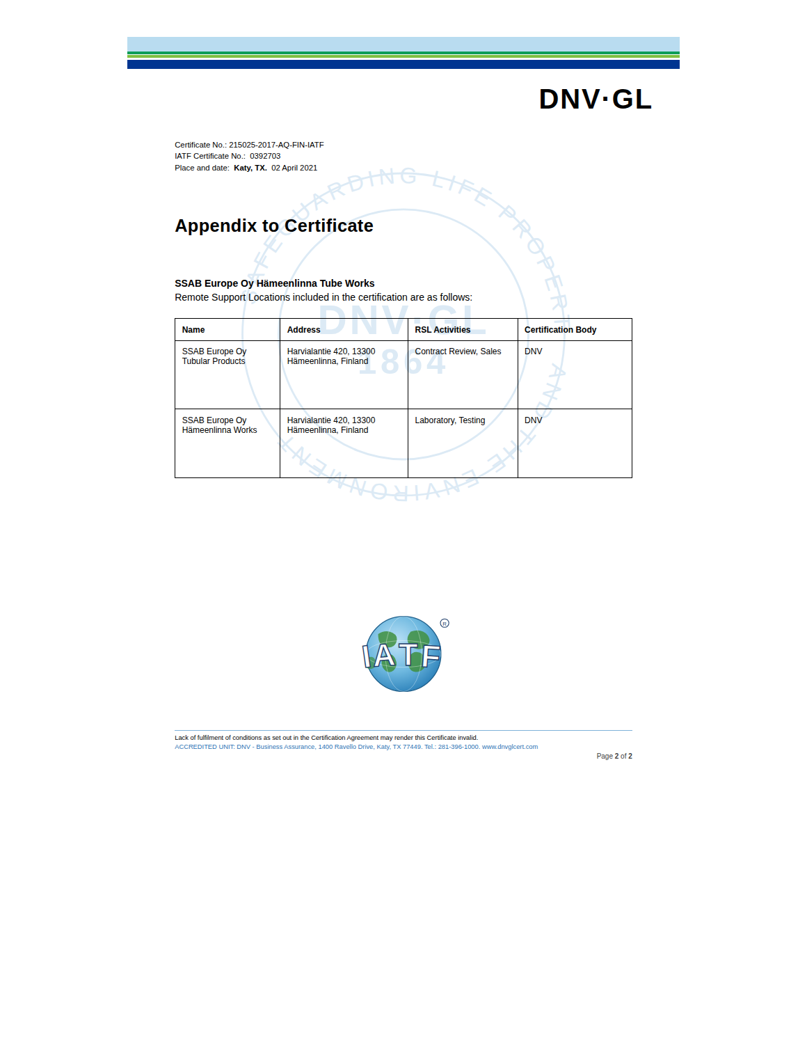DNV·GL
SAFEGUARDING LIFE PROPERTY AND THE ENVIRONMENT DNV·GL 1864
Certificate No.: 215025-2017-AQ-FIN-IATF
IATF Certificate No.: 0392703
Place and date: Katy, TX. 02 April 2021
Appendix to Certificate
SSAB Europe Oy Hämeenlinna Tube Works
Remote Support Locations included in the certification are as follows:
| Name | Address | RSL Activities | Certification Body |
| --- | --- | --- | --- |
| SSAB Europe Oy Tubular Products | Harvialantie 420, 13300 Hämeenlinna, Finland | Contract Review, Sales | DNV |
| SSAB Europe Oy Hämeenlinna Works | Harvialantie 420, 13300 Hämeenlinna, Finland | Laboratory, Testing | DNV |
I A T F R
Lack of fulfilment of conditions as set out in the Certification Agreement may render this Certificate invalid.
ACCREDITED UNIT: DNV - Business Assurance, 1400 Ravello Drive, Katy, TX 77449. Tel.: 281-396-1000. www.dnvglcert.com
Page 2 of 2